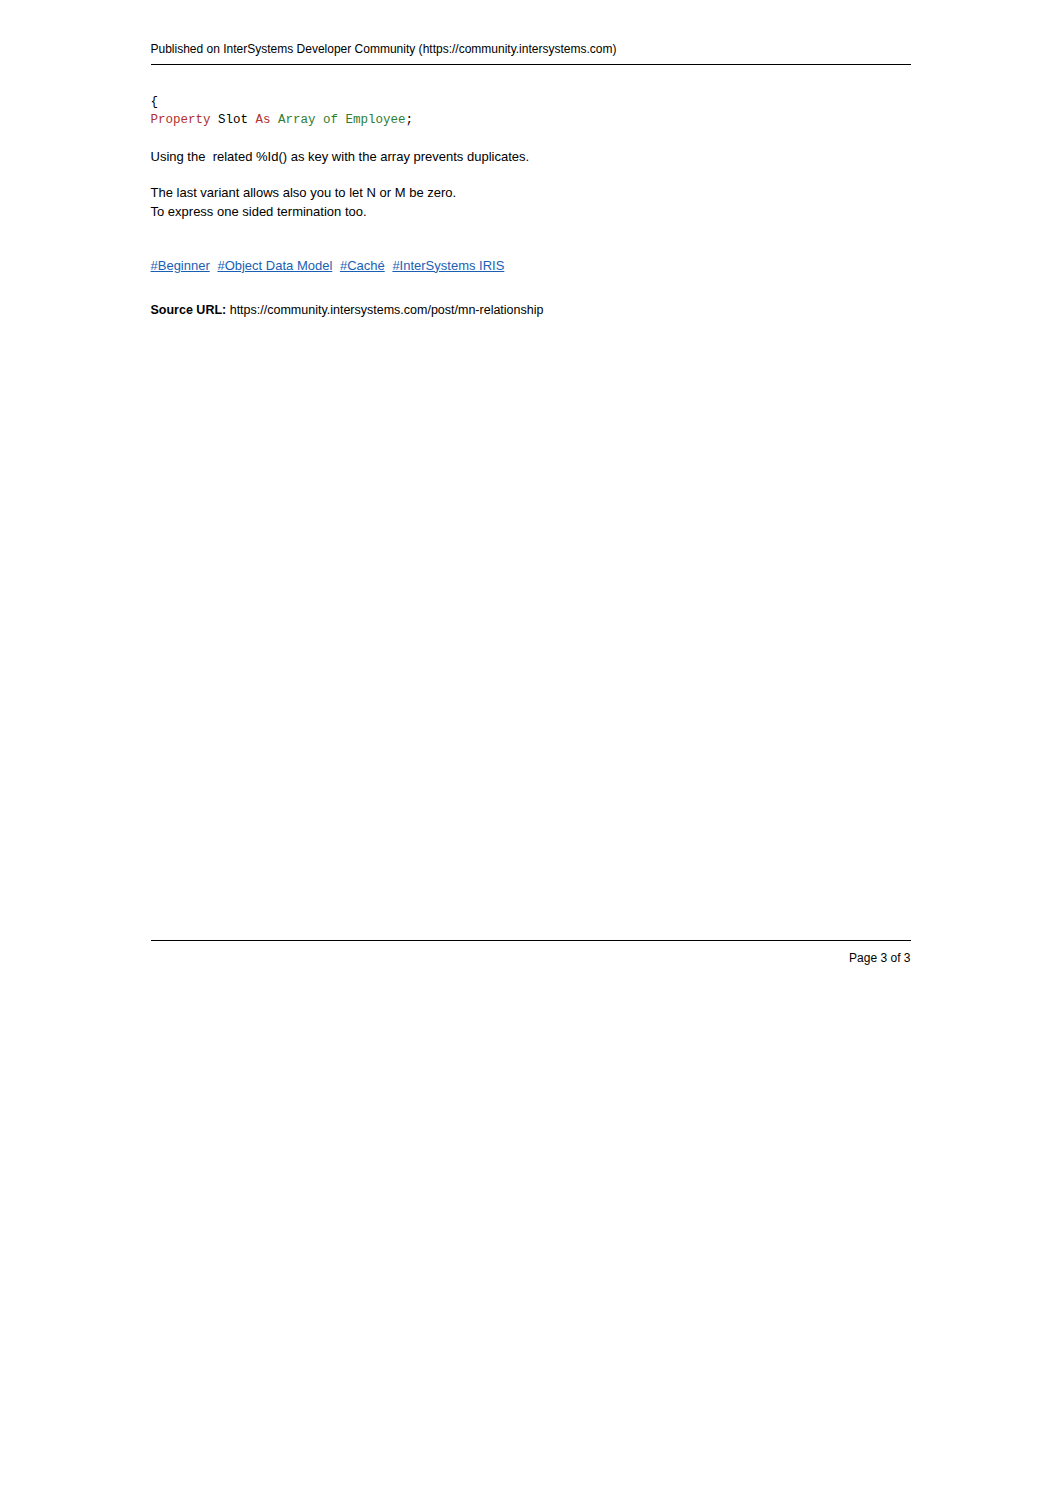Published on InterSystems Developer Community (https://community.intersystems.com)
{
Property Slot As Array of Employee;
Using the related %Id() as key with the array prevents duplicates.
The last variant allows also you to let N or M be zero.
To express one sided termination too.
#Beginner #Object Data Model #Caché #InterSystems IRIS
Source URL: https://community.intersystems.com/post/mn-relationship
Page 3 of 3